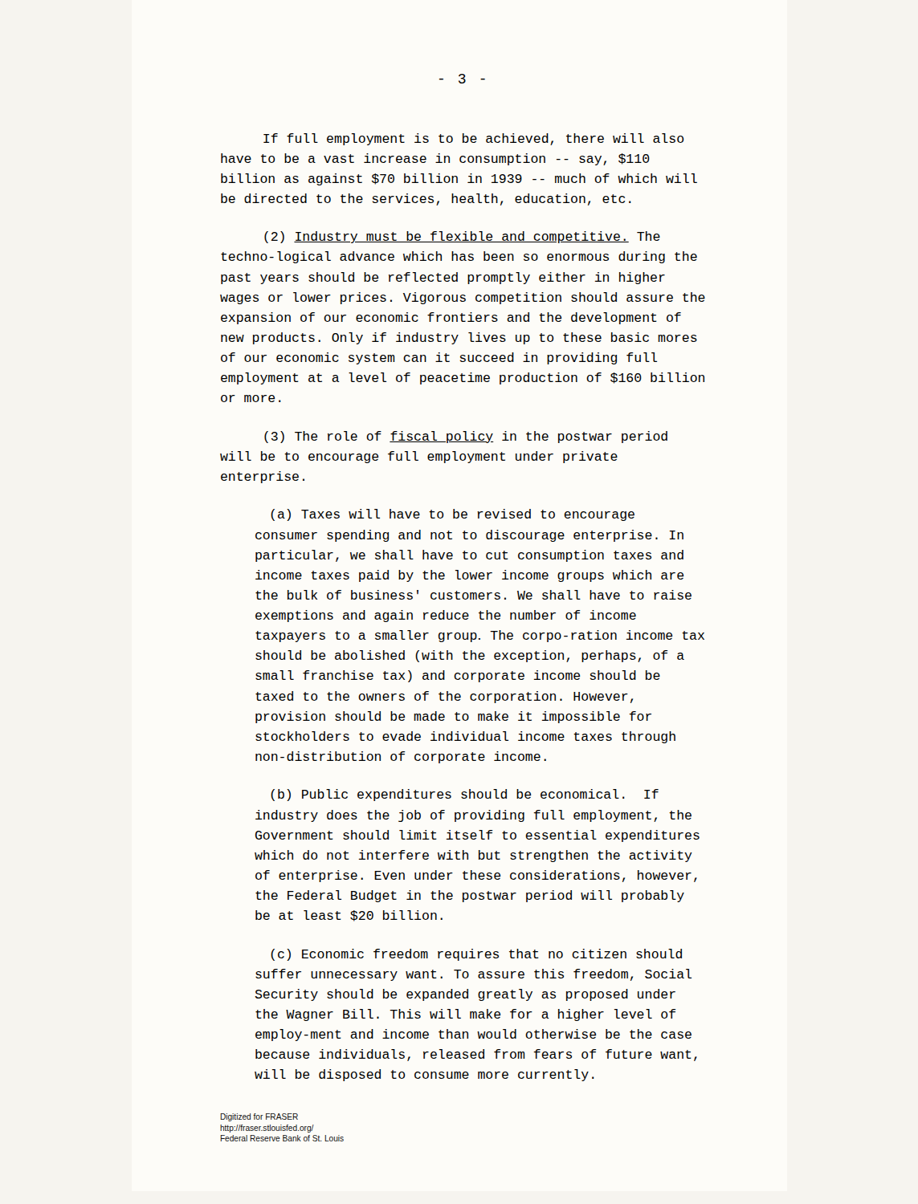- 3 -
If full employment is to be achieved, there will also have to be a vast increase in consumption -- say, $110 billion as against $70 billion in 1939 -- much of which will be directed to the services, health, education, etc.
(2) Industry must be flexible and competitive. The techno‑logical advance which has been so enormous during the past years should be reflected promptly either in higher wages or lower prices. Vigorous competition should assure the expansion of our economic frontiers and the development of new products. Only if industry lives up to these basic mores of our economic system can it succeed in providing full employment at a level of peacetime production of $160 billion or more.
(3) The role of fiscal policy in the postwar period will be to encourage full employment under private enterprise.
(a) Taxes will have to be revised to encourage consumer spending and not to discourage enterprise. In particular, we shall have to cut consumption taxes and income taxes paid by the lower income groups which are the bulk of business' customers. We shall have to raise exemptions and again reduce the number of income taxpayers to a smaller group․ The corpo‑ration income tax should be abolished (with the exception, perhaps, of a small franchise tax) and corporate income should be taxed to the owners of the corporation. However, provision should be made to make it impossible for stockholders to evade individual income taxes through non-distribution of corporate income.
(b) Public expenditures should be economical. If industry does the job of providing full employment, the Government should limit itself to essential expenditures which do not interfere with but strengthen the activity of enterprise. Even under these considerations, however, the Federal Budget in the postwar period will probably be at least $20 billion.
(c) Economic freedom requires that no citizen should suffer unnecessary want. To assure this freedom, Social Security should be expanded greatly as proposed under the Wagner Bill. This will make for a higher level of employ‑ment and income than would otherwise be the case because individuals, released from fears of future want, will be disposed to consume more currently.
Digitized for FRASER
http://fraser.stlouisfed.org/
Federal Reserve Bank of St. Louis